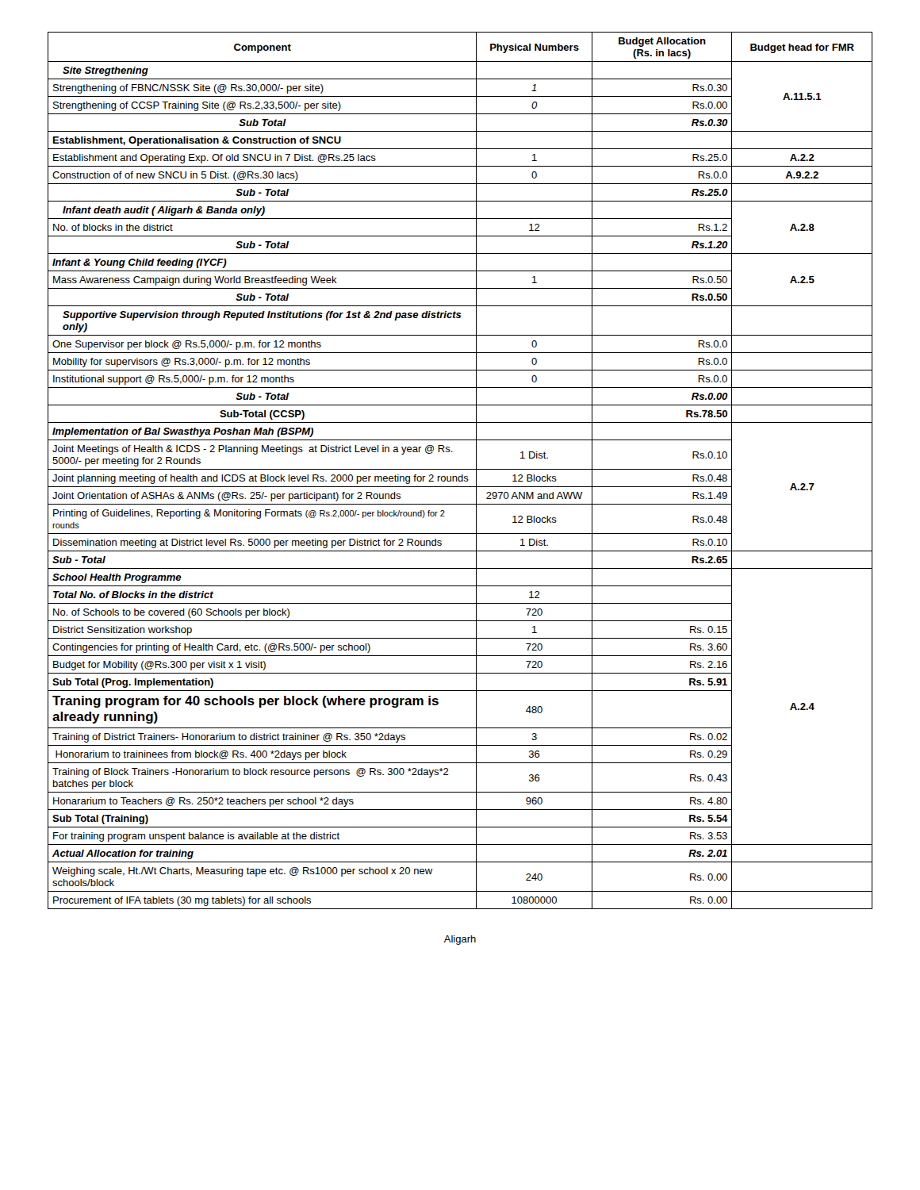| Component | Physical Numbers | Budget Allocation (Rs. in lacs) | Budget head for FMR |
| --- | --- | --- | --- |
| Site Stregthening | | | A.11.5.1 |
| Strengthening of FBNC/NSSK Site (@ Rs.30,000/- per site) | 1 | Rs.0.30 |
| Strengthening of CCSP Training Site (@ Rs.2,33,500/- per site) | 0 | Rs.0.00 |
| Sub Total | | Rs.0.30 |
| Establishment, Operationalisation & Construction of SNCU | | | |
| Establishment and Operating Exp. Of old SNCU in 7 Dist. @Rs.25 lacs | 1 | Rs.25.0 | A.2.2 |
| Construction of of new SNCU in 5 Dist. (@Rs.30 lacs) | 0 | Rs.0.0 | A.9.2.2 |
| Sub - Total | | Rs.25.0 | |
| Infant death audit ( Aligarh & Banda only) | | | A.2.8 |
| No. of blocks in the district | 12 | Rs.1.2 |
| Sub - Total | | Rs.1.20 |
| Infant & Young Child feeding (IYCF) | | | A.2.5 |
| Mass Awareness Campaign during World Breastfeeding Week | 1 | Rs.0.50 |
| Sub - Total | | Rs.0.50 |
| Supportive Supervision through Reputed Institutions (for 1st & 2nd pase districts only) | | | |
| One Supervisor per block @ Rs.5,000/- p.m. for 12 months | 0 | Rs.0.0 | |
| Mobility for supervisors @ Rs.3,000/- p.m. for 12 months | 0 | Rs.0.0 | |
| Institutional support @ Rs.5,000/- p.m. for 12 months | 0 | Rs.0.0 | |
| Sub - Total | | Rs.0.00 | |
| Sub-Total (CCSP) | | Rs.78.50 | |
| Implementation of Bal Swasthya Poshan Mah (BSPM) | | | A.2.7 |
| Joint Meetings of Health & ICDS - 2 Planning Meetings at District Level in a year @ Rs. 5000/- per meeting for 2 Rounds | 1 Dist. | Rs.0.10 |
| Joint planning meeting of health and ICDS at Block level Rs. 2000 per meeting for 2 rounds | 12 Blocks | Rs.0.48 |
| Joint Orientation of ASHAs & ANMs (@Rs. 25/- per participant) for 2 Rounds | 2970 ANM and AWW | Rs.1.49 |
| Printing of Guidelines, Reporting & Monitoring Formats (@ Rs.2,000/- per block/round) for 2 rounds | 12 Blocks | Rs.0.48 |
| Dissemination meeting at District level Rs. 5000 per meeting per District for 2 Rounds | 1 Dist. | Rs.0.10 |
| Sub - Total | | Rs.2.65 | |
| School Health Programme | | | A.2.4 |
| Total No. of Blocks in the district | 12 | |
| No. of Schools to be covered (60 Schools per block) | 720 | |
| District Sensitization workshop | 1 | Rs. 0.15 |
| Contingencies for printing of Health Card, etc. (@Rs.500/- per school) | 720 | Rs. 3.60 |
| Budget for Mobility (@Rs.300 per visit x 1 visit) | 720 | Rs. 2.16 |
| Sub Total (Prog. Implementation) | | Rs. 5.91 |
| Traning program for 40 schools per block (where program is already running) | 480 | |
| Training of District Trainers- Honorarium to district traininer @ Rs. 350 *2days | 3 | Rs. 0.02 |
| Honorarium to traininees from block@ Rs. 400 *2days per block | 36 | Rs. 0.29 |
| Training of Block Trainers -Honorarium to block resource persons @ Rs. 300 *2days*2 batches per block | 36 | Rs. 0.43 |
| Honararium to Teachers @ Rs. 250*2 teachers per school *2 days | 960 | Rs. 4.80 |
| Sub Total (Training) | | Rs. 5.54 |
| For training program unspent balance is available at the district | | Rs. 3.53 |
| Actual Allocation for training | | Rs. 2.01 | |
| Weighing scale, Ht./Wt Charts, Measuring tape etc. @ Rs1000 per school x 20 new schools/block | 240 | Rs. 0.00 | |
| Procurement of IFA tablets (30 mg tablets) for all schools | 10800000 | Rs. 0.00 | |
Aligarh